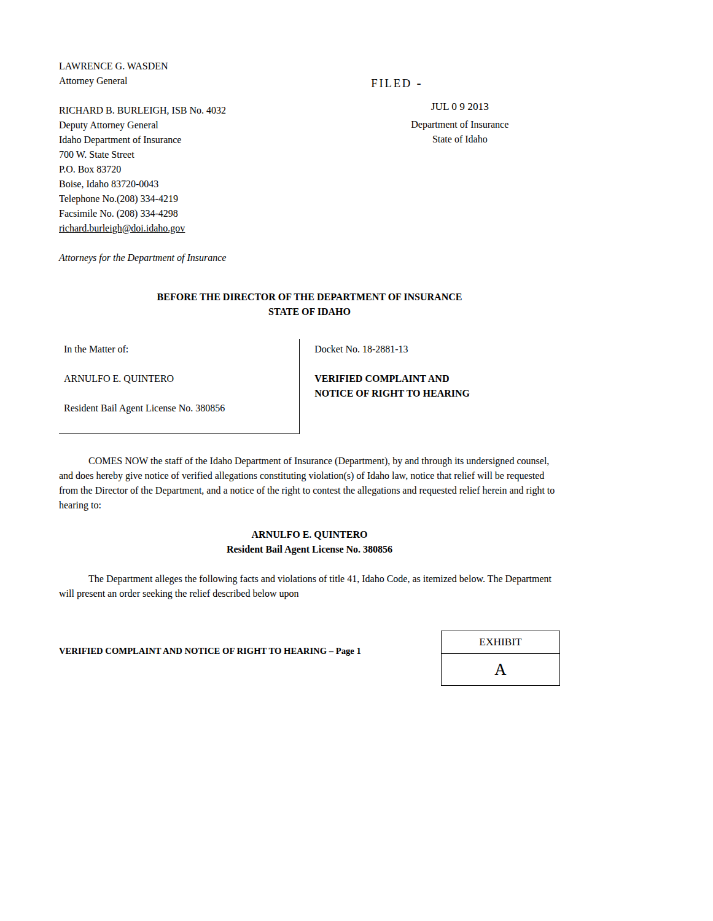LAWRENCE G. WASDEN
Attorney General
RICHARD B. BURLEIGH, ISB No. 4032
Deputy Attorney General
Idaho Department of Insurance
700 W. State Street
P.O. Box 83720
Boise, Idaho 83720-0043
Telephone No.(208) 334-4219
Facsimile No. (208) 334-4298
richard.burleigh@doi.idaho.gov
FILED ‑
JUL 0 9 2013
Department of Insurance
State of Idaho
Attorneys for the Department of Insurance
BEFORE THE DIRECTOR OF THE DEPARTMENT OF INSURANCE
STATE OF IDAHO
| In the Matter of: ARNULFO E. QUINTERO Resident Bail Agent License No. 380856 | Docket No. 18-2881-13 VERIFIED COMPLAINT AND NOTICE OF RIGHT TO HEARING |
COMES NOW the staff of the Idaho Department of Insurance (Department), by and through its undersigned counsel, and does hereby give notice of verified allegations constituting violation(s) of Idaho law, notice that relief will be requested from the Director of the Department, and a notice of the right to contest the allegations and requested relief herein and right to hearing to:
ARNULFO E. QUINTERO
Resident Bail Agent License No. 380856
The Department alleges the following facts and violations of title 41, Idaho Code, as itemized below. The Department will present an order seeking the relief described below upon
VERIFIED COMPLAINT AND NOTICE OF RIGHT TO HEARING – Page 1
EXHIBIT
A